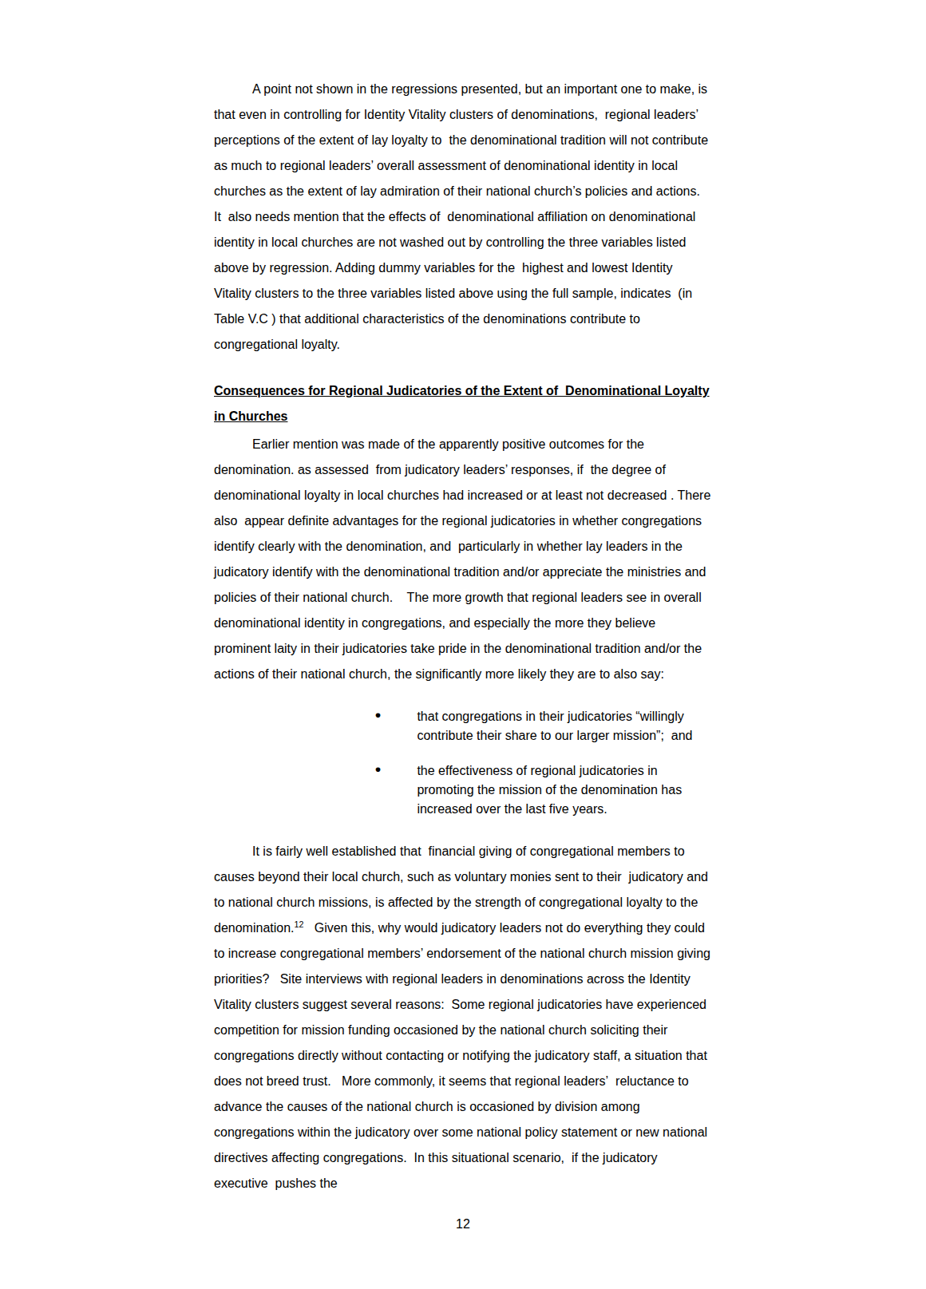A point not shown in the regressions presented, but an important one to make, is that even in controlling for Identity Vitality clusters of denominations, regional leaders’ perceptions of the extent of lay loyalty to the denominational tradition will not contribute as much to regional leaders’ overall assessment of denominational identity in local churches as the extent of lay admiration of their national church’s policies and actions. It also needs mention that the effects of denominational affiliation on denominational identity in local churches are not washed out by controlling the three variables listed above by regression. Adding dummy variables for the highest and lowest Identity Vitality clusters to the three variables listed above using the full sample, indicates (in Table V.C ) that additional characteristics of the denominations contribute to congregational loyalty.
Consequences for Regional Judicatories of the Extent of Denominational Loyalty in Churches
Earlier mention was made of the apparently positive outcomes for the denomination. as assessed from judicatory leaders’ responses, if the degree of denominational loyalty in local churches had increased or at least not decreased . There also appear definite advantages for the regional judicatories in whether congregations identify clearly with the denomination, and particularly in whether lay leaders in the judicatory identify with the denominational tradition and/or appreciate the ministries and policies of their national church. The more growth that regional leaders see in overall denominational identity in congregations, and especially the more they believe prominent laity in their judicatories take pride in the denominational tradition and/or the actions of their national church, the significantly more likely they are to also say:
that congregations in their judicatories “willingly contribute their share to our larger mission”; and
the effectiveness of regional judicatories in promoting the mission of the denomination has increased over the last five years.
It is fairly well established that financial giving of congregational members to causes beyond their local church, such as voluntary monies sent to their judicatory and to national church missions, is affected by the strength of congregational loyalty to the denomination.12 Given this, why would judicatory leaders not do everything they could to increase congregational members’ endorsement of the national church mission giving priorities? Site interviews with regional leaders in denominations across the Identity Vitality clusters suggest several reasons: Some regional judicatories have experienced competition for mission funding occasioned by the national church soliciting their congregations directly without contacting or notifying the judicatory staff, a situation that does not breed trust. More commonly, it seems that regional leaders’ reluctance to advance the causes of the national church is occasioned by division among congregations within the judicatory over some national policy statement or new national directives affecting congregations. In this situational scenario, if the judicatory executive pushes the
12